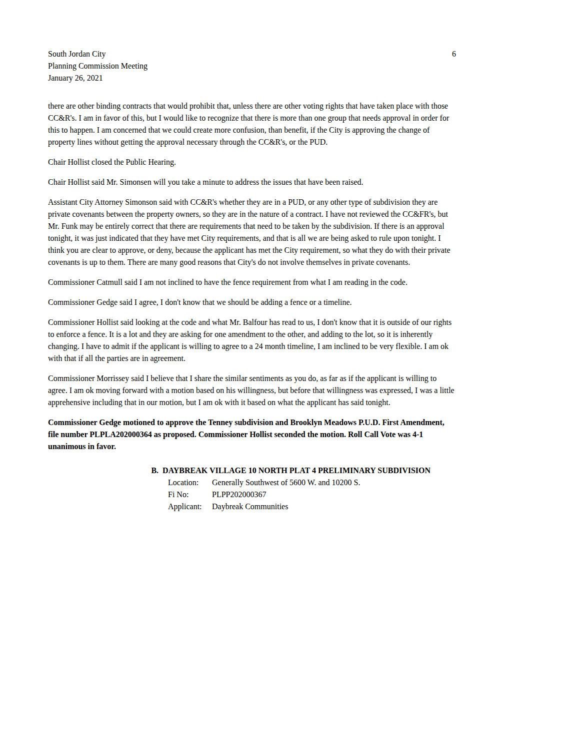South Jordan City
Planning Commission Meeting
January 26, 2021
6
there are other binding contracts that would prohibit that, unless there are other voting rights that have taken place with those CC&R's. I am in favor of this, but I would like to recognize that there is more than one group that needs approval in order for this to happen. I am concerned that we could create more confusion, than benefit, if the City is approving the change of property lines without getting the approval necessary through the CC&R's, or the PUD.
Chair Hollist closed the Public Hearing.
Chair Hollist said Mr. Simonsen will you take a minute to address the issues that have been raised.
Assistant City Attorney Simonson said with CC&R's whether they are in a PUD, or any other type of subdivision they are private covenants between the property owners, so they are in the nature of a contract. I have not reviewed the CC&FR's, but Mr. Funk may be entirely correct that there are requirements that need to be taken by the subdivision. If there is an approval tonight, it was just indicated that they have met City requirements, and that is all we are being asked to rule upon tonight. I think you are clear to approve, or deny, because the applicant has met the City requirement, so what they do with their private covenants is up to them. There are many good reasons that City's do not involve themselves in private covenants.
Commissioner Catmull said I am not inclined to have the fence requirement from what I am reading in the code.
Commissioner Gedge said I agree, I don't know that we should be adding a fence or a timeline.
Commissioner Hollist said looking at the code and what Mr. Balfour has read to us, I don't know that it is outside of our rights to enforce a fence. It is a lot and they are asking for one amendment to the other, and adding to the lot, so it is inherently changing. I have to admit if the applicant is willing to agree to a 24 month timeline, I am inclined to be very flexible. I am ok with that if all the parties are in agreement.
Commissioner Morrissey said I believe that I share the similar sentiments as you do, as far as if the applicant is willing to agree. I am ok moving forward with a motion based on his willingness, but before that willingness was expressed, I was a little apprehensive including that in our motion, but I am ok with it based on what the applicant has said tonight.
Commissioner Gedge motioned to approve the Tenney subdivision and Brooklyn Meadows P.U.D. First Amendment, file number PLPLA202000364 as proposed. Commissioner Hollist seconded the motion. Roll Call Vote was 4-1 unanimous in favor.
B. DAYBREAK VILLAGE 10 NORTH PLAT 4 PRELIMINARY SUBDIVISION
Location: Generally Southwest of 5600 W. and 10200 S.
Fi No: PLPP202000367
Applicant: Daybreak Communities